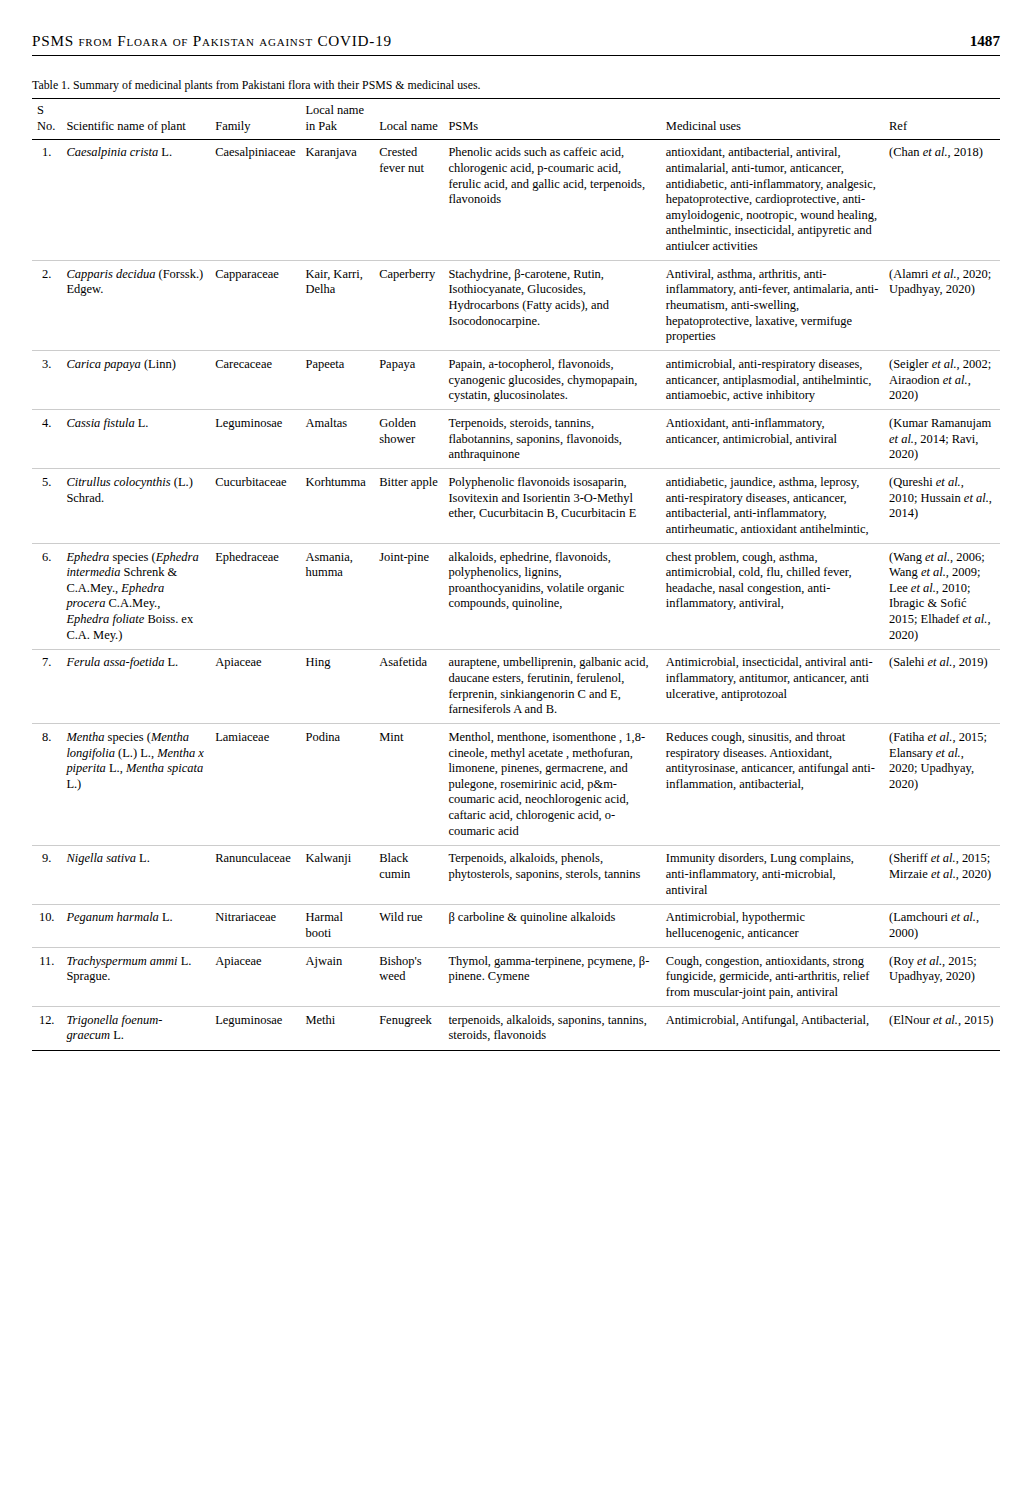PSMS from Floara of Pakistan against COVID-19 1487
Table 1. Summary of medicinal plants from Pakistani flora with their PSMS & medicinal uses.
| S No. | Scientific name of plant | Family | Local name in Pak | Local name | PSMs | Medicinal uses | Ref |
| --- | --- | --- | --- | --- | --- | --- | --- |
| 1. | Caesalpinia crista L. | Caesalpiniaceae | Karanjava | Crested fever nut | Phenolic acids such as caffeic acid, chlorogenic acid, p-coumaric acid, ferulic acid, and gallic acid, terpenoids, flavonoids | antioxidant, antibacterial, antiviral, antimalarial, anti-tumor, anticancer, antidiabetic, anti-inflammatory, analgesic, hepatoprotective, cardioprotective, anti-amyloidogenic, nootropic, wound healing, anthelmintic, insecticidal, antipyretic and antiulcer activities | (Chan et al. , 2018) |
| 2. | Capparis decidua (Forssk.) Edgew. | Capparaceae | Kair, Karri, Delha | Caperberry | Stachydrine, β-carotene, Rutin, Isothiocyanate, Glucosides, Hydrocarbons (Fatty acids), and Isocodonocarpine. | Antiviral, asthma, arthritis, anti-inflammatory, anti-fever, antimalaria, anti-rheumatism, anti-swelling, hepatoprotective, laxative, vermifuge properties | (Alamri et al. , 2020; Upadhyay, 2020) |
| 3. | Carica papaya (Linn) | Carecaceae | Papeeta | Papaya | Papain, a-tocopherol, flavonoids, cyanogenic glucosides, chymopapain, cystatin, glucosinolates. | antimicrobial, anti-respiratory diseases, anticancer, antiplasmodial, antihelmintic, antiamoebic, active inhibitory | (Seigler et al. , 2002; Airaodion et al. , 2020) |
| 4. | Cassia fistula L. | Leguminosae | Amaltas | Golden shower | Terpenoids, steroids, tannins, flabotannins, saponins, flavonoids, anthraquinone | Antioxidant, anti-inflammatory, anticancer, antimicrobial, antiviral | (Kumar Ramanujam et al. , 2014; Ravi, 2020) |
| 5. | Citrullus colocynthis (L.) Schrad. | Cucurbitaceae | Korhtumma | Bitter apple | Polyphenolic flavonoids isosaparin, Isovitexin and Isorientin 3-O-Methyl ether, Cucurbitacin B, Cucurbitacin E | antidiabetic, jaundice, asthma, leprosy, anti-respiratory diseases, anticancer, antibacterial, anti-inflammatory, antirheumatic, antioxidant antihelmintic, | (Qureshi et al. , 2010; Hussain et al. , 2014) |
| 6. | Ephedra species ( Ephedra intermedia Schrenk & C.A.Mey., Ephedra procera C.A.Mey., Ephedra foliate Boiss. ex C.A. Mey.) | Ephedraceae | Asmania, humma | Joint-pine | alkaloids, ephedrine, flavonoids, polyphenolics, lignins, proanthocyanidins, volatile organic compounds, quinoline, | chest problem, cough, asthma, antimicrobial, cold, flu, chilled fever, headache, nasal congestion, anti-inflammatory, antiviral, | (Wang et al. , 2006; Wang et al. , 2009; Lee et al. , 2010; Ibragic & Sofić 2015; Elhadef et al. , 2020) |
| 7. | Ferula assa-foetida L. | Apiaceae | Hing | Asafetida | auraptene, umbelliprenin, galbanic acid, daucane esters, ferutinin, ferulenol, ferprenin, sinkiangenorin C and E, farnesiferols A and B. | Antimicrobial, insecticidal, antiviral anti-inflammatory, antitumor, anticancer, anti ulcerative, antiprotozoal | (Salehi et al. , 2019) |
| 8. | Mentha species ( Mentha longifolia (L.) L., Mentha x piperita L., Mentha spicata L.) | Lamiaceae | Podina | Mint | Menthol, menthone, isomenthone , 1,8-cineole, methyl acetate , methofuran, limonene, pinenes, germacrene, and pulegone, rosemirinic acid, p&m-coumaric acid, neochlorogenic acid, caftaric acid, chlorogenic acid, o-coumaric acid | Reduces cough, sinusitis, and throat respiratory diseases. Antioxidant, antityrosinase, anticancer, antifungal anti-inflammation, antibacterial, | (Fatiha et al. , 2015; Elansary et al. , 2020; Upadhyay, 2020) |
| 9. | Nigella sativa L. | Ranunculaceae | Kalwanji | Black cumin | Terpenoids, alkaloids, phenols, phytosterols, saponins, sterols, tannins | Immunity disorders, Lung complains, anti-inflammatory, anti-microbial, antiviral | (Sheriff et al. , 2015; Mirzaie et al. , 2020) |
| 10. | Peganum harmala L. | Nitrariaceae | Harmal booti | Wild rue | β carboline & quinoline alkaloids | Antimicrobial, hypothermic hellucenogenic, anticancer | (Lamchouri et al. , 2000) |
| 11. | Trachyspermum ammi L. Sprague. | Apiaceae | Ajwain | Bishop's weed | Thymol, gamma-terpinene, pcymene, β-pinene. Cymene | Cough, congestion, antioxidants, strong fungicide, germicide, anti-arthritis, relief from muscular-joint pain, antiviral | (Roy et al. , 2015; Upadhyay, 2020) |
| 12. | Trigonella foenum-graecum L. | Leguminosae | Methi | Fenugreek | terpenoids, alkaloids, saponins, tannins, steroids, flavonoids | Antimicrobial, Antifungal, Antibacterial, | (ElNour et al. , 2015) |